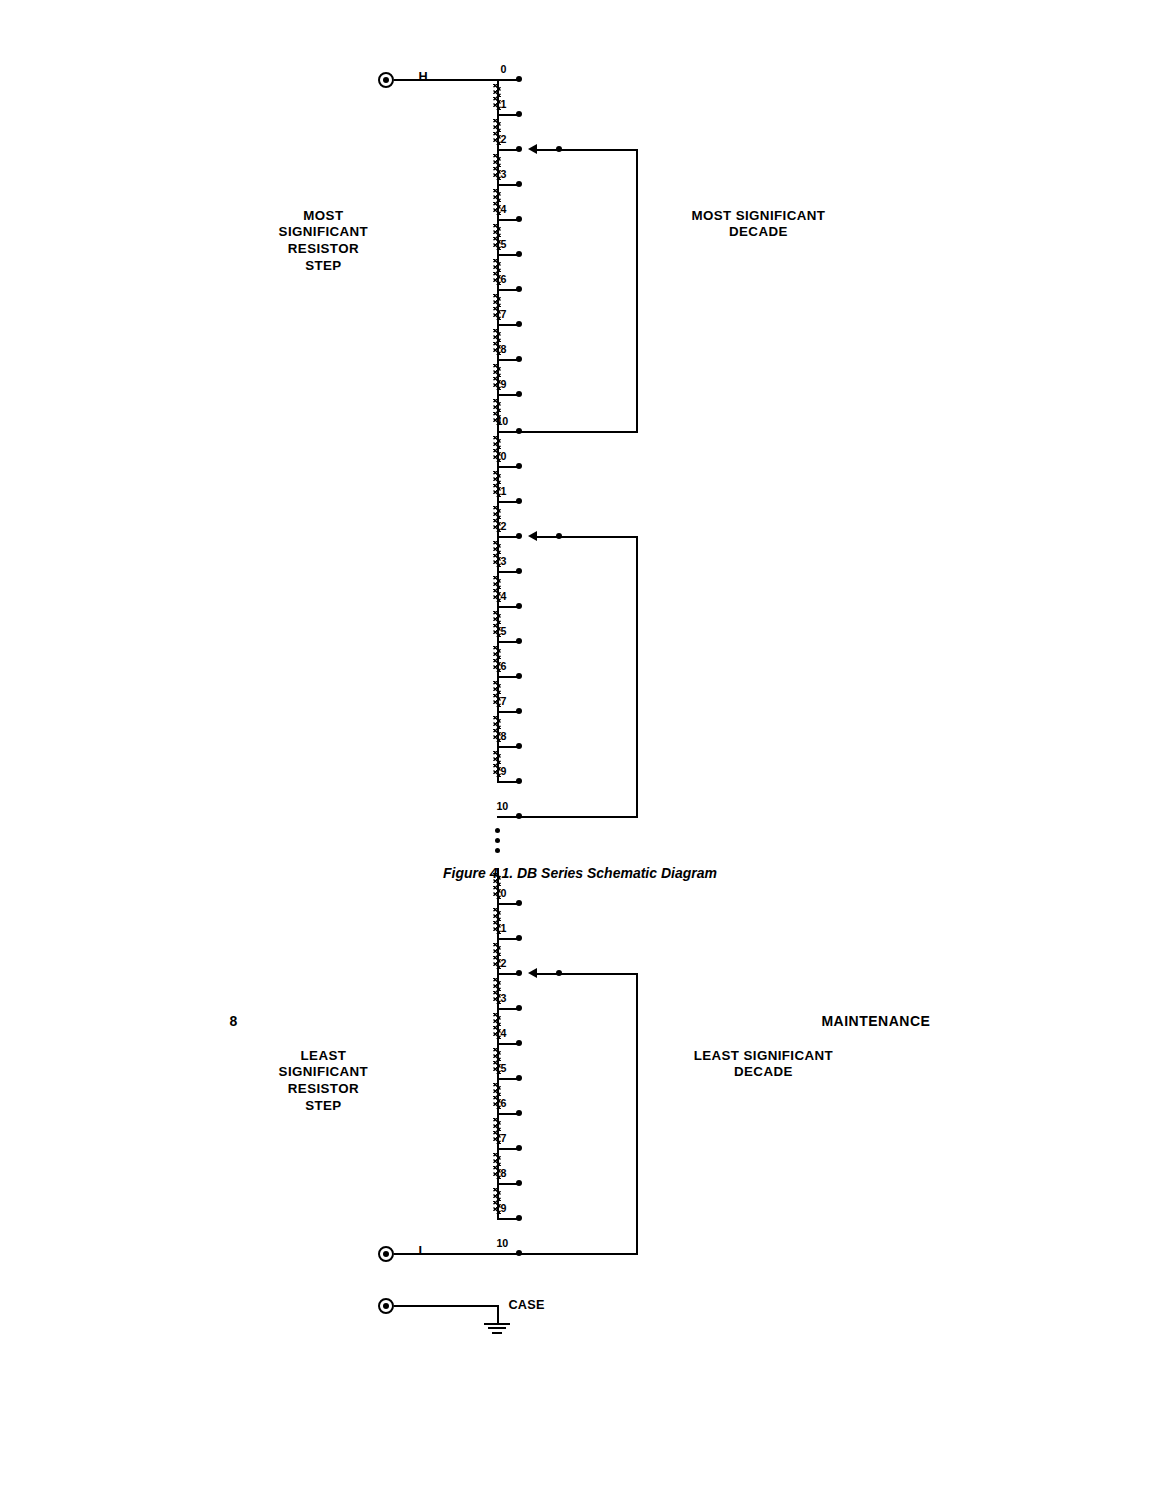H
0
1
2
3
4
5
6
7
8
9
10
MOST
SIGNIFICANT
RESISTOR
STEP
MOST SIGNIFICANT
DECADE
0
1
2
3
4
5
6
7
8
9
10
0
1
2
3
4
5
6
7
8
9
10
LEAST
SIGNIFICANT
RESISTOR
STEP
LEAST SIGNIFICANT
DECADE
L
CASE
Figure 4.1. DB Series Schematic Diagram
8 MAINTENANCE